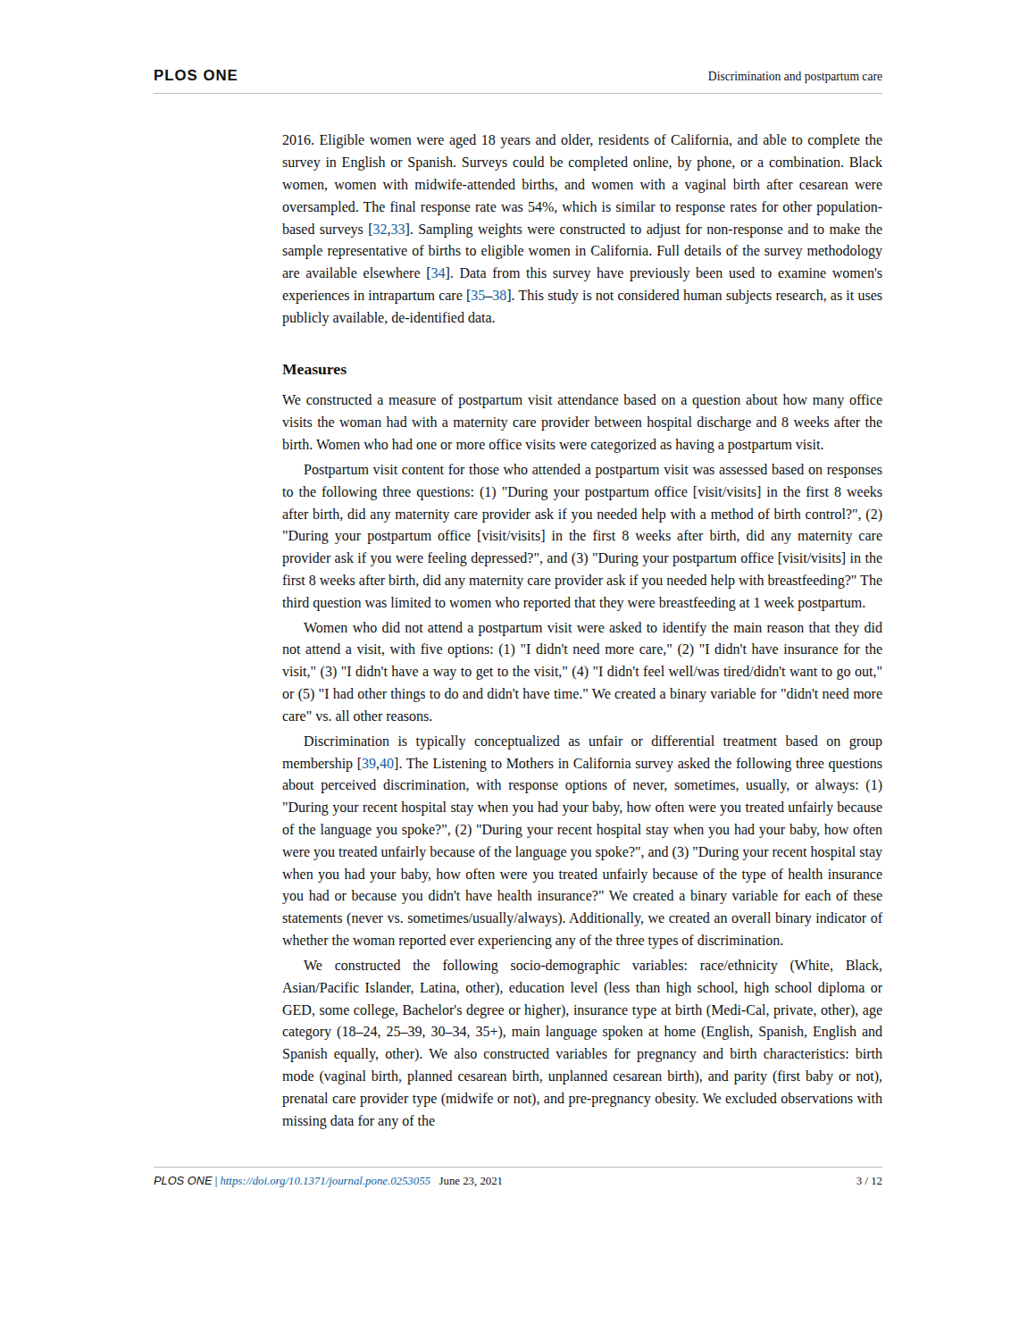PLOS ONE
Discrimination and postpartum care
2016. Eligible women were aged 18 years and older, residents of California, and able to complete the survey in English or Spanish. Surveys could be completed online, by phone, or a combination. Black women, women with midwife-attended births, and women with a vaginal birth after cesarean were oversampled. The final response rate was 54%, which is similar to response rates for other population-based surveys [32,33]. Sampling weights were constructed to adjust for non-response and to make the sample representative of births to eligible women in California. Full details of the survey methodology are available elsewhere [34]. Data from this survey have previously been used to examine women's experiences in intrapartum care [35–38]. This study is not considered human subjects research, as it uses publicly available, de-identified data.
Measures
We constructed a measure of postpartum visit attendance based on a question about how many office visits the woman had with a maternity care provider between hospital discharge and 8 weeks after the birth. Women who had one or more office visits were categorized as having a postpartum visit.
Postpartum visit content for those who attended a postpartum visit was assessed based on responses to the following three questions: (1) "During your postpartum office [visit/visits] in the first 8 weeks after birth, did any maternity care provider ask if you needed help with a method of birth control?", (2) "During your postpartum office [visit/visits] in the first 8 weeks after birth, did any maternity care provider ask if you were feeling depressed?", and (3) "During your postpartum office [visit/visits] in the first 8 weeks after birth, did any maternity care provider ask if you needed help with breastfeeding?" The third question was limited to women who reported that they were breastfeeding at 1 week postpartum.
Women who did not attend a postpartum visit were asked to identify the main reason that they did not attend a visit, with five options: (1) "I didn't need more care," (2) "I didn't have insurance for the visit," (3) "I didn't have a way to get to the visit," (4) "I didn't feel well/was tired/didn't want to go out," or (5) "I had other things to do and didn't have time." We created a binary variable for "didn't need more care" vs. all other reasons.
Discrimination is typically conceptualized as unfair or differential treatment based on group membership [39,40]. The Listening to Mothers in California survey asked the following three questions about perceived discrimination, with response options of never, sometimes, usually, or always: (1) "During your recent hospital stay when you had your baby, how often were you treated unfairly because of the language you spoke?", (2) "During your recent hospital stay when you had your baby, how often were you treated unfairly because of the language you spoke?", and (3) "During your recent hospital stay when you had your baby, how often were you treated unfairly because of the type of health insurance you had or because you didn't have health insurance?" We created a binary variable for each of these statements (never vs. sometimes/usually/always). Additionally, we created an overall binary indicator of whether the woman reported ever experiencing any of the three types of discrimination.
We constructed the following socio-demographic variables: race/ethnicity (White, Black, Asian/Pacific Islander, Latina, other), education level (less than high school, high school diploma or GED, some college, Bachelor's degree or higher), insurance type at birth (Medi-Cal, private, other), age category (18–24, 25–39, 30–34, 35+), main language spoken at home (English, Spanish, English and Spanish equally, other). We also constructed variables for pregnancy and birth characteristics: birth mode (vaginal birth, planned cesarean birth, unplanned cesarean birth), and parity (first baby or not), prenatal care provider type (midwife or not), and pre-pregnancy obesity. We excluded observations with missing data for any of the
PLOS ONE | https://doi.org/10.1371/journal.pone.0253055 June 23, 2021
3 / 12